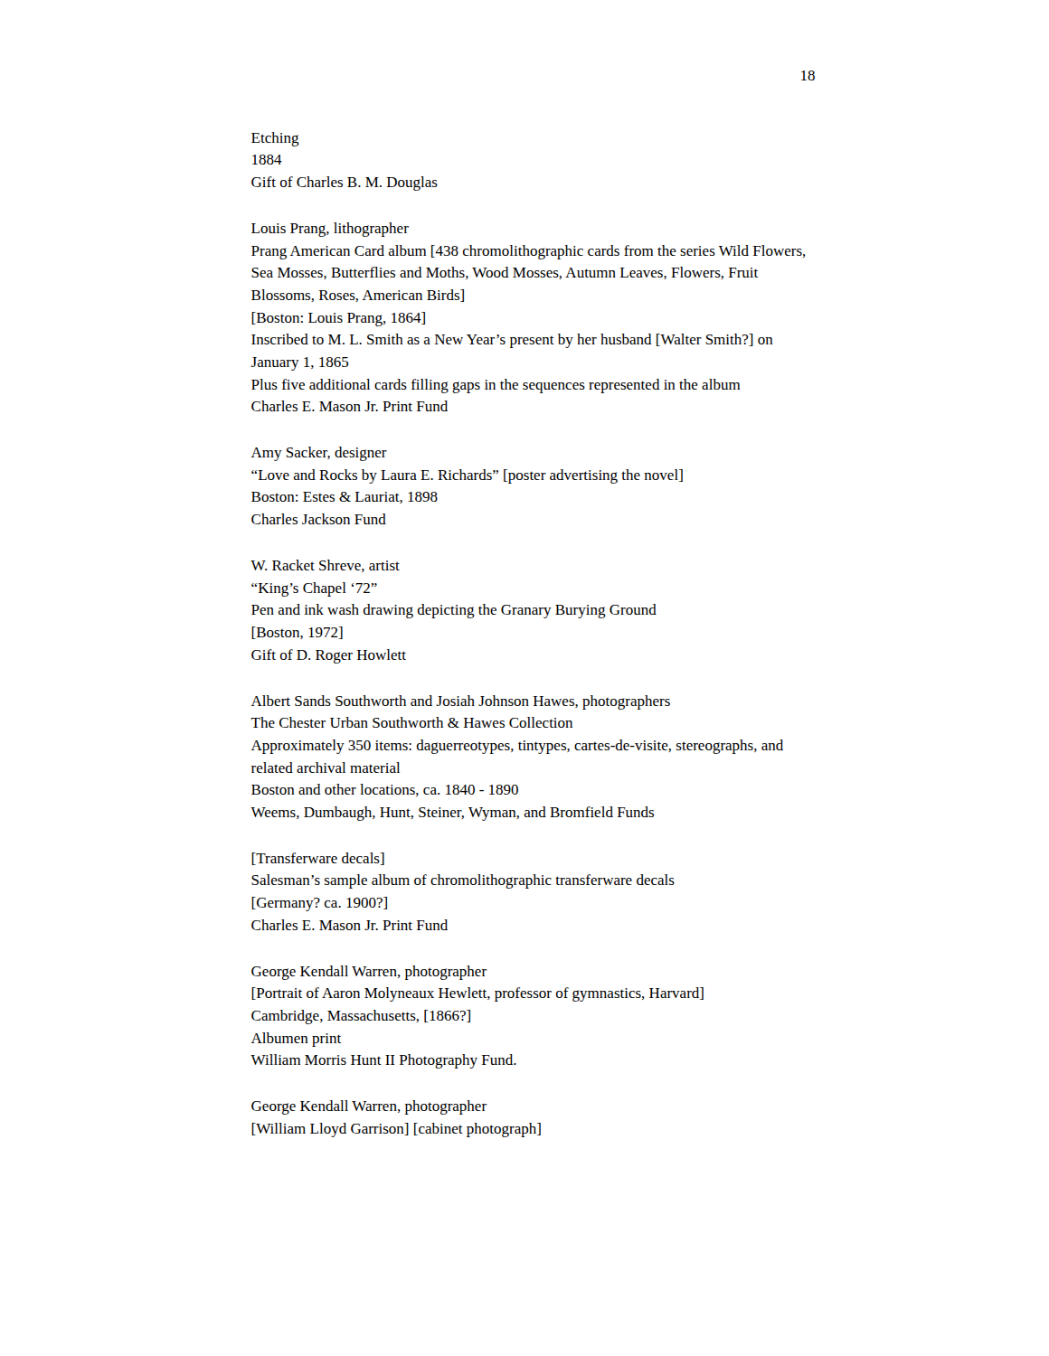18
Etching
1884
Gift of Charles B. M. Douglas
Louis Prang, lithographer
Prang American Card album [438 chromolithographic cards from the series Wild Flowers, Sea Mosses, Butterflies and Moths, Wood Mosses, Autumn Leaves, Flowers, Fruit Blossoms, Roses, American Birds]
[Boston: Louis Prang, 1864]
Inscribed to M. L. Smith as a New Year’s present by her husband [Walter Smith?] on January 1, 1865
Plus five additional cards filling gaps in the sequences represented in the album
Charles E. Mason Jr. Print Fund
Amy Sacker, designer
“Love and Rocks by Laura E. Richards” [poster advertising the novel]
Boston: Estes & Lauriat, 1898
Charles Jackson Fund
W. Racket Shreve, artist
“King’s Chapel ‘72”
Pen and ink wash drawing depicting the Granary Burying Ground
[Boston, 1972]
Gift of D. Roger Howlett
Albert Sands Southworth and Josiah Johnson Hawes, photographers
The Chester Urban Southworth & Hawes Collection
Approximately 350 items: daguerreotypes, tintypes, cartes-de-visite, stereographs, and related archival material
Boston and other locations, ca. 1840 - 1890
Weems, Dumbaugh, Hunt, Steiner, Wyman, and Bromfield Funds
[Transferware decals]
Salesman’s sample album of chromolithographic transferware decals
[Germany? ca. 1900?]
Charles E. Mason Jr. Print Fund
George Kendall Warren, photographer
[Portrait of Aaron Molyneaux Hewlett, professor of gymnastics, Harvard]
Cambridge, Massachusetts, [1866?]
Albumen print
William Morris Hunt II Photography Fund.
George Kendall Warren, photographer
[William Lloyd Garrison] [cabinet photograph]